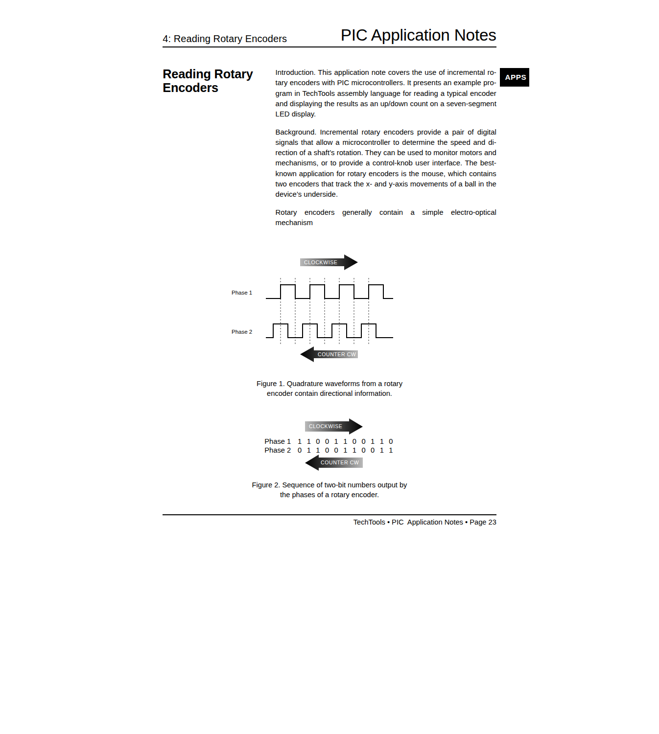4: Reading Rotary Encoders
PIC Application Notes
APPS
Reading Rotary Encoders
Introduction. This application note covers the use of incremental rotary encoders with PIC microcontrollers. It presents an example program in TechTools assembly language for reading a typical encoder and displaying the results as an up/down count on a seven-segment LED display.
Background. Incremental rotary encoders provide a pair of digital signals that allow a microcontroller to determine the speed and direction of a shaft’s rotation. They can be used to monitor motors and mechanisms, or to provide a control-knob user interface. The best-known application for rotary encoders is the mouse, which contains two encoders that track the x- and y-axis movements of a ball in the device’s underside.
Rotary encoders generally contain a simple electro-optical mechanism
CLOCKWISE Phase 1 Phase 2 COUNTER CW
Figure 1. Quadrature waveforms from a rotary
encoder contain directional information.
CLOCKWISE
| Phase 1 | 1 1 0 0 1 1 0 0 1 1 0 |
| Phase 2 | 0 1 1 0 0 1 1 0 0 1 1 |
COUNTER CW
Figure 2. Sequence of two-bit numbers output by
the phases of a rotary encoder.
TechTools • PIC Application Notes • Page 23